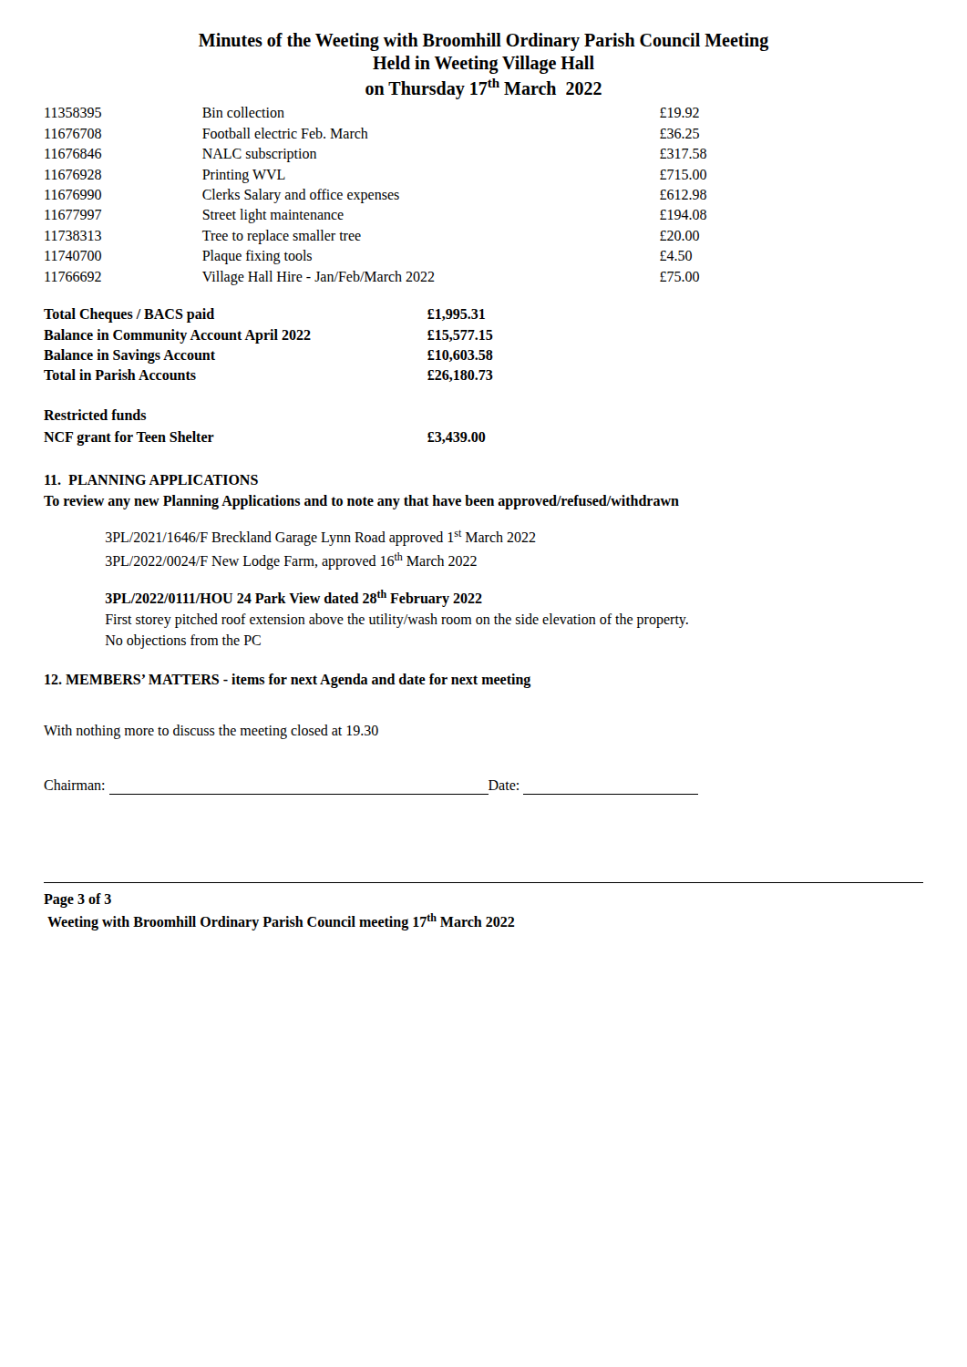Minutes of the Weeting with Broomhill Ordinary Parish Council Meeting
Held in Weeting Village Hall
on Thursday 17th March 2022
| 11358395 | Bin collection | £19.92 |
| 11676708 | Football electric Feb. March | £36.25 |
| 11676846 | NALC subscription | £317.58 |
| 11676928 | Printing WVL | £715.00 |
| 11676990 | Clerks Salary and office expenses | £612.98 |
| 11677997 | Street light maintenance | £194.08 |
| 11738313 | Tree to replace smaller tree | £20.00 |
| 11740700 | Plaque fixing tools | £4.50 |
| 11766692 | Village Hall Hire - Jan/Feb/March 2022 | £75.00 |
| Total Cheques / BACS paid | £1,995.31 |
| Balance in Community Account April 2022 | £15,577.15 |
| Balance in Savings Account | £10,603.58 |
| Total in Parish Accounts | £26,180.73 |
Restricted funds
| NCF grant for Teen Shelter | £3,439.00 |
11. PLANNING APPLICATIONS
To review any new Planning Applications and to note any that have been approved/refused/withdrawn
3PL/2021/1646/F Breckland Garage Lynn Road approved 1st March 2022
3PL/2022/0024/F New Lodge Farm, approved 16th March 2022
3PL/2022/0111/HOU 24 Park View dated 28th February 2022
First storey pitched roof extension above the utility/wash room on the side elevation of the property.
No objections from the PC
12. MEMBERS’ MATTERS - items for next Agenda and date for next meeting
With nothing more to discuss the meeting closed at 19.30
Chairman: Date:
Page 3 of 3
Weeting with Broomhill Ordinary Parish Council meeting 17th March 2022